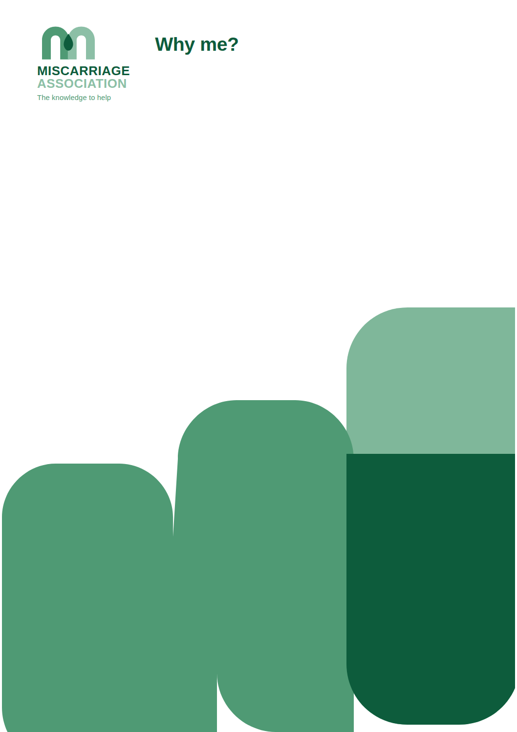MISCARRIAGE ASSOCIATION
The knowledge to help
Why me?